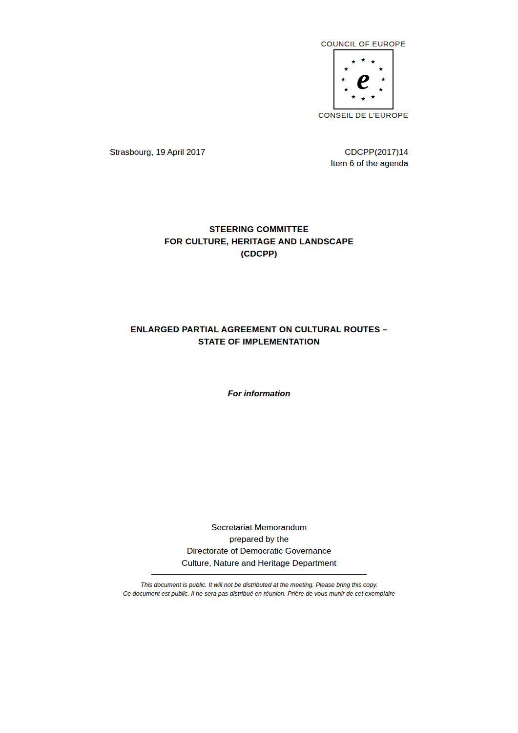COUNCIL OF EUROPE
★ ★ ★ ★ ★ ★ ★ ★ ★ ★ ★ ★
e
CONSEIL DE L'EUROPE
Strasbourg, 19 April 2017
CDCPP(2017)14
Item 6 of the agenda
STEERING COMMITTEE
FOR CULTURE, HERITAGE AND LANDSCAPE
(CDCPP)
ENLARGED PARTIAL AGREEMENT ON CULTURAL ROUTES –
STATE OF IMPLEMENTATION
For information
Secretariat Memorandum
prepared by the
Directorate of Democratic Governance
Culture, Nature and Heritage Department
This document is public. It will not be distributed at the meeting. Please bring this copy.
Ce document est public. Il ne sera pas distribué en réunion. Prière de vous munir de cet exemplaire